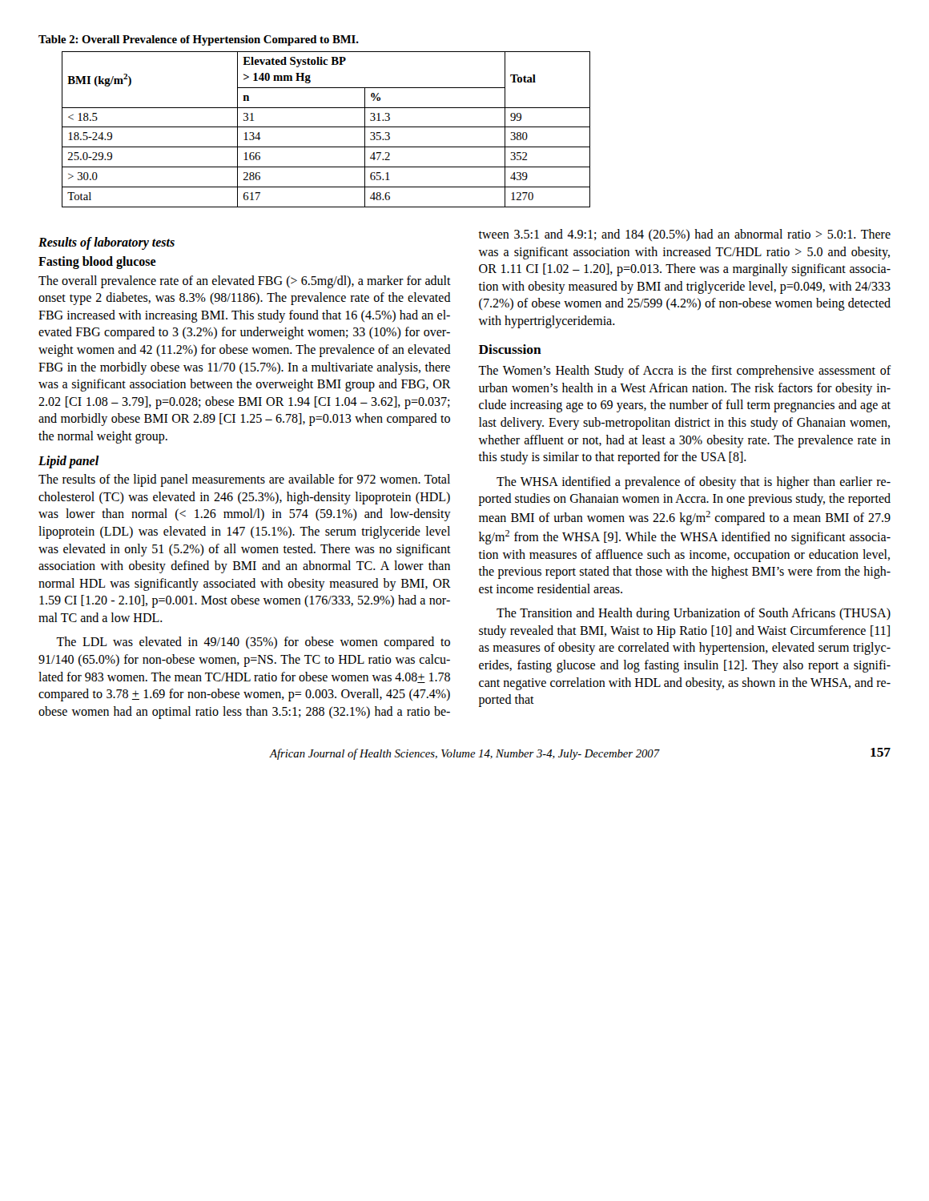Table 2: Overall Prevalence of Hypertension Compared to BMI.
| BMI (kg/m 2 ) | Elevated Systolic BP > 140 mm Hg | Total |
| --- | --- | --- |
| n | % |
| < 18.5 | 31 | 31.3 | 99 |
| 18.5-24.9 | 134 | 35.3 | 380 |
| 25.0-29.9 | 166 | 47.2 | 352 |
| > 30.0 | 286 | 65.1 | 439 |
| Total | 617 | 48.6 | 1270 |
Results of laboratory tests
Fasting blood glucose
The overall prevalence rate of an elevated FBG (> 6.5mg/dl), a marker for adult onset type 2 diabetes, was 8.3% (98/1186). The prevalence rate of the elevated FBG increased with increasing BMI. This study found that 16 (4.5%) had an elevated FBG compared to 3 (3.2%) for underweight women; 33 (10%) for overweight women and 42 (11.2%) for obese women. The prevalence of an elevated FBG in the morbidly obese was 11/70 (15.7%). In a multivariate analysis, there was a significant association between the overweight BMI group and FBG, OR 2.02 [CI 1.08 – 3.79], p=0.028; obese BMI OR 1.94 [CI 1.04 – 3.62], p=0.037; and morbidly obese BMI OR 2.89 [CI 1.25 – 6.78], p=0.013 when compared to the normal weight group.
Lipid panel
The results of the lipid panel measurements are available for 972 women. Total cholesterol (TC) was elevated in 246 (25.3%), high-density lipoprotein (HDL) was lower than normal (< 1.26 mmol/l) in 574 (59.1%) and low-density lipoprotein (LDL) was elevated in 147 (15.1%). The serum triglyceride level was elevated in only 51 (5.2%) of all women tested. There was no significant association with obesity defined by BMI and an abnormal TC. A lower than normal HDL was significantly associated with obesity measured by BMI, OR 1.59 CI [1.20 - 2.10], p=0.001. Most obese women (176/333, 52.9%) had a normal TC and a low HDL.
The LDL was elevated in 49/140 (35%) for obese women compared to 91/140 (65.0%) for non-obese women, p=NS. The TC to HDL ratio was calculated for 983 women. The mean TC/HDL ratio for obese women was 4.08+ 1.78 compared to 3.78 + 1.69 for non-obese women, p= 0.003. Overall, 425 (47.4%) obese women had an optimal ratio less than 3.5:1; 288 (32.1%) had a ratio between 3.5:1 and 4.9:1; and 184 (20.5%) had an abnormal ratio > 5.0:1. There was a significant association with increased TC/HDL ratio > 5.0 and obesity, OR 1.11 CI [1.02 – 1.20], p=0.013. There was a marginally significant association with obesity measured by BMI and triglyceride level, p=0.049, with 24/333 (7.2%) of obese women and 25/599 (4.2%) of non-obese women being detected with hypertriglyceridemia.
Discussion
The Women’s Health Study of Accra is the first comprehensive assessment of urban women’s health in a West African nation. The risk factors for obesity include increasing age to 69 years, the number of full term pregnancies and age at last delivery. Every sub-metropolitan district in this study of Ghanaian women, whether affluent or not, had at least a 30% obesity rate. The prevalence rate in this study is similar to that reported for the USA [8].
The WHSA identified a prevalence of obesity that is higher than earlier reported studies on Ghanaian women in Accra. In one previous study, the reported mean BMI of urban women was 22.6 kg/m2 compared to a mean BMI of 27.9 kg/m2 from the WHSA [9]. While the WHSA identified no significant association with measures of affluence such as income, occupation or education level, the previous report stated that those with the highest BMI’s were from the highest income residential areas.
The Transition and Health during Urbanization of South Africans (THUSA) study revealed that BMI, Waist to Hip Ratio [10] and Waist Circumference [11] as measures of obesity are correlated with hypertension, elevated serum triglycerides, fasting glucose and log fasting insulin [12]. They also report a significant negative correlation with HDL and obesity, as shown in the WHSA, and reported that
African Journal of Health Sciences, Volume 14, Number 3-4, July- December 2007 157